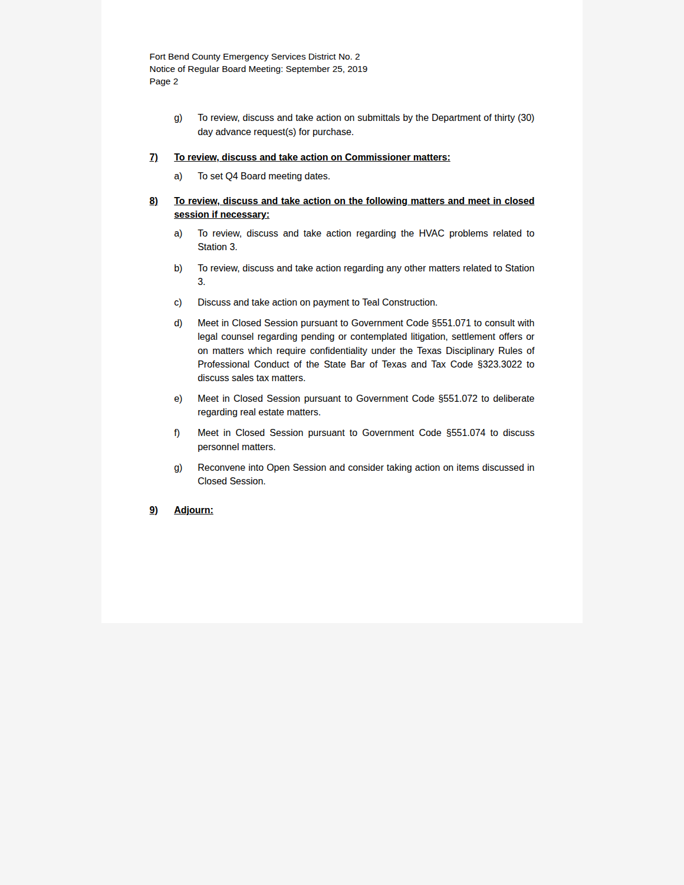Fort Bend County Emergency Services District No. 2
Notice of Regular Board Meeting: September 25, 2019
Page 2
g) To review, discuss and take action on submittals by the Department of thirty (30) day advance request(s) for purchase.
7)
To review, discuss and take action on Commissioner matters:
a) To set Q4 Board meeting dates.
8)
To review, discuss and take action on the following matters and meet in closed session if necessary:
a) To review, discuss and take action regarding the HVAC problems related to Station 3.
b) To review, discuss and take action regarding any other matters related to Station 3.
c) Discuss and take action on payment to Teal Construction.
d) Meet in Closed Session pursuant to Government Code §551.071 to consult with legal counsel regarding pending or contemplated litigation, settlement offers or on matters which require confidentiality under the Texas Disciplinary Rules of Professional Conduct of the State Bar of Texas and Tax Code §323.3022 to discuss sales tax matters.
e) Meet in Closed Session pursuant to Government Code §551.072 to deliberate regarding real estate matters.
f) Meet in Closed Session pursuant to Government Code §551.074 to discuss personnel matters.
g) Reconvene into Open Session and consider taking action on items discussed in Closed Session.
9) Adjourn: